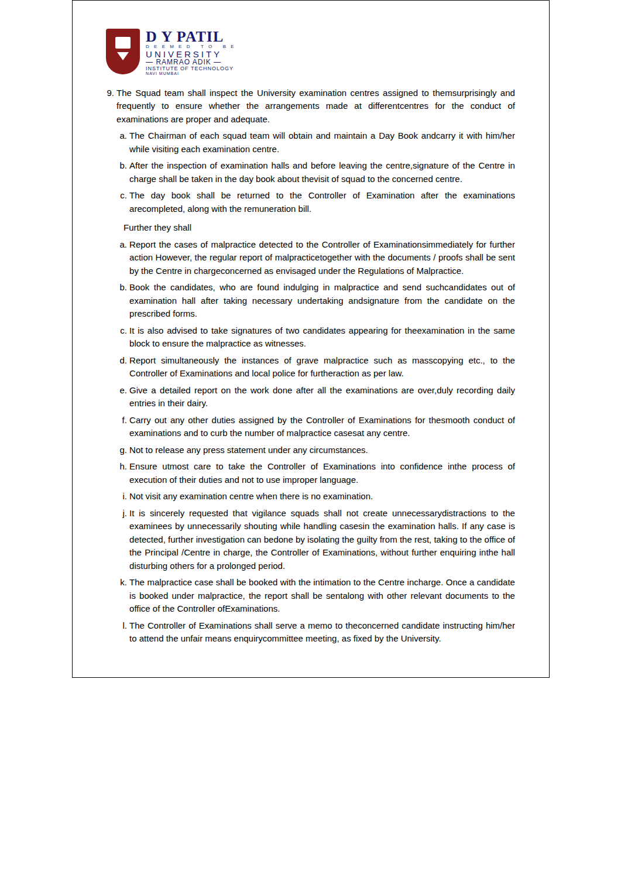D Y PATIL
D E E M E D T O B E
UNIVERSITY
— RAMRAO ADIK —
INSTITUTE OF TECHNOLOGY
NAVI MUMBAI
The Squad team shall inspect the University examination centres assigned to themsurprisingly and frequently to ensure whether the arrangements made at differentcentres for the conduct of examinations are proper and adequate.
The Chairman of each squad team will obtain and maintain a Day Book andcarry it with him/her while visiting each examination centre.
After the inspection of examination halls and before leaving the centre,signature of the Centre in charge shall be taken in the day book about thevisit of squad to the concerned centre.
The day book shall be returned to the Controller of Examination after the examinations arecompleted, along with the remuneration bill.
Further they shall
Report the cases of malpractice detected to the Controller of Examinationsimmediately for further action However, the regular report of malpracticetogether with the documents / proofs shall be sent by the Centre in chargeconcerned as envisaged under the Regulations of Malpractice.
Book the candidates, who are found indulging in malpractice and send suchcandidates out of examination hall after taking necessary undertaking andsignature from the candidate on the prescribed forms.
It is also advised to take signatures of two candidates appearing for theexamination in the same block to ensure the malpractice as witnesses.
Report simultaneously the instances of grave malpractice such as masscopying etc., to the Controller of Examinations and local police for furtheraction as per law.
Give a detailed report on the work done after all the examinations are over,duly recording daily entries in their dairy.
Carry out any other duties assigned by the Controller of Examinations for thesmooth conduct of examinations and to curb the number of malpractice casesat any centre.
Not to release any press statement under any circumstances.
Ensure utmost care to take the Controller of Examinations into confidence inthe process of execution of their duties and not to use improper language.
Not visit any examination centre when there is no examination.
It is sincerely requested that vigilance squads shall not create unnecessarydistractions to the examinees by unnecessarily shouting while handling casesin the examination halls. If any case is detected, further investigation can bedone by isolating the guilty from the rest, taking to the office of the Principal /Centre in charge, the Controller of Examinations, without further enquiring inthe hall disturbing others for a prolonged period.
The malpractice case shall be booked with the intimation to the Centre incharge. Once a candidate is booked under malpractice, the report shall be sentalong with other relevant documents to the office of the Controller ofExaminations.
The Controller of Examinations shall serve a memo to theconcerned candidate instructing him/her to attend the unfair means enquirycommittee meeting, as fixed by the University.